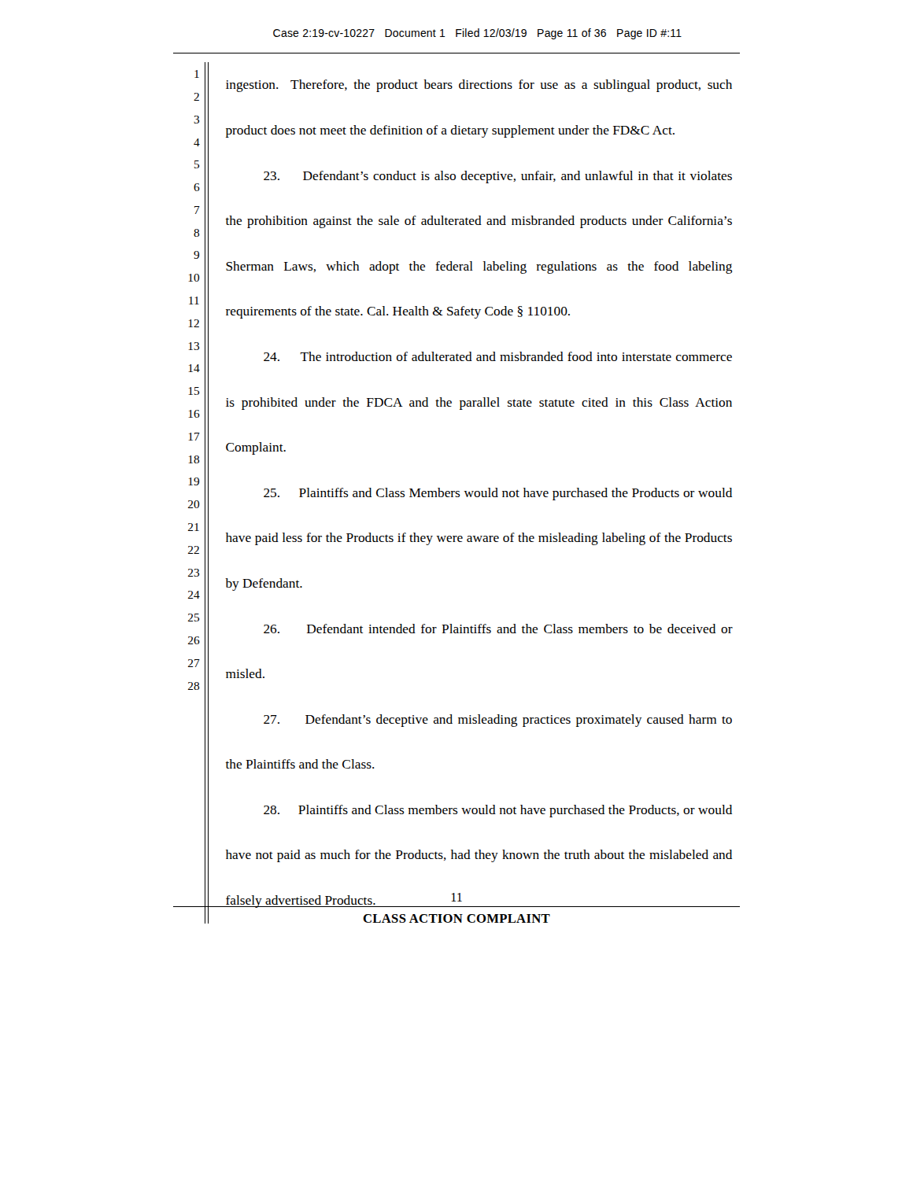Case 2:19-cv-10227 Document 1 Filed 12/03/19 Page 11 of 36 Page ID #:11
1
2
3
4
5
6
7
8
9
10
11
12
13
14
15
16
17
18
19
20
21
22
23
24
25
26
27
28
ingestion. Therefore, the product bears directions for use as a sublingual product, such product does not meet the definition of a dietary supplement under the FD&C Act.
23. Defendant’s conduct is also deceptive, unfair, and unlawful in that it violates the prohibition against the sale of adulterated and misbranded products under California’s Sherman Laws, which adopt the federal labeling regulations as the food labeling requirements of the state. Cal. Health & Safety Code § 110100.
24. The introduction of adulterated and misbranded food into interstate commerce is prohibited under the FDCA and the parallel state statute cited in this Class Action Complaint.
25. Plaintiffs and Class Members would not have purchased the Products or would have paid less for the Products if they were aware of the misleading labeling of the Products by Defendant.
26. Defendant intended for Plaintiffs and the Class members to be deceived or misled.
27. Defendant’s deceptive and misleading practices proximately caused harm to the Plaintiffs and the Class.
28. Plaintiffs and Class members would not have purchased the Products, or would have not paid as much for the Products, had they known the truth about the mislabeled and falsely advertised Products.
11
CLASS ACTION COMPLAINT